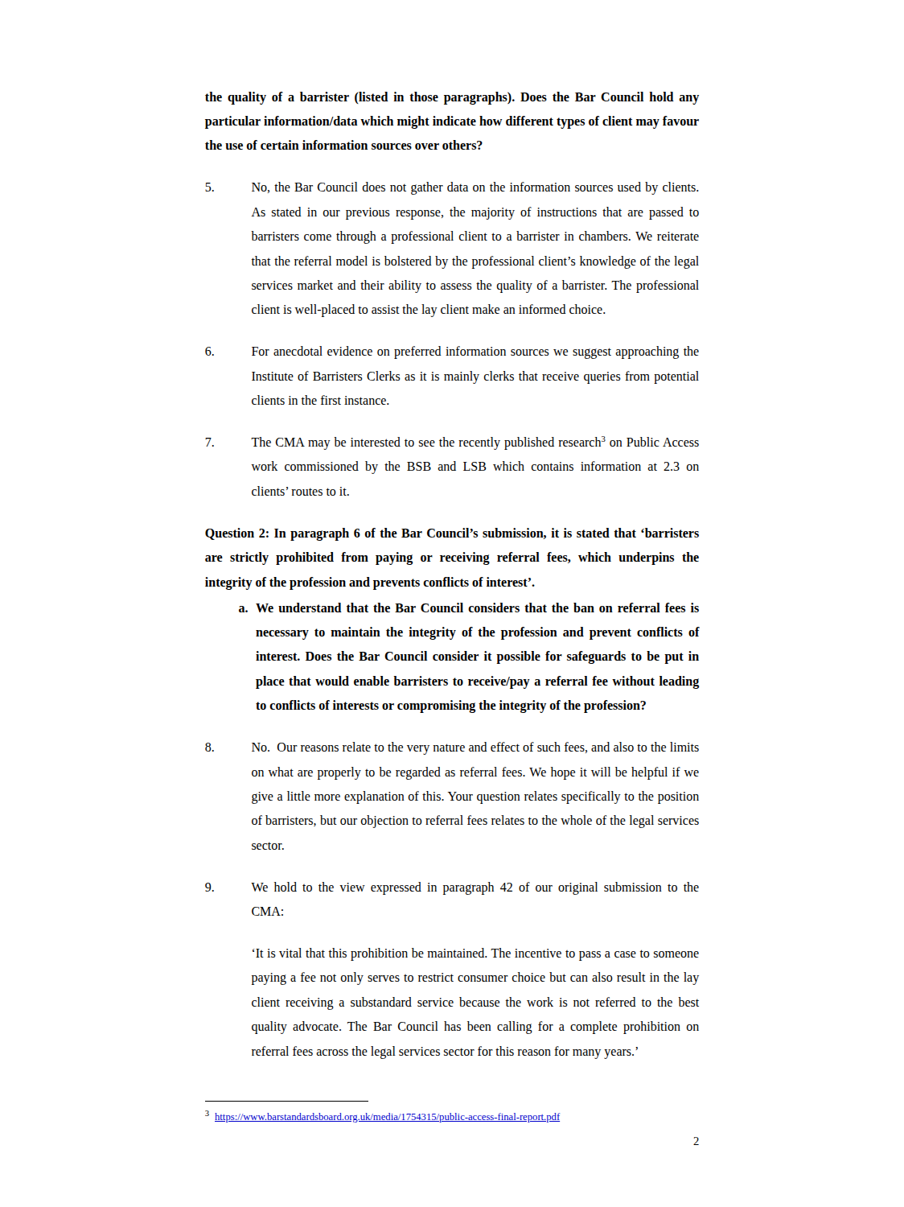the quality of a barrister (listed in those paragraphs). Does the Bar Council hold any particular information/data which might indicate how different types of client may favour the use of certain information sources over others?
5.
No, the Bar Council does not gather data on the information sources used by clients. As stated in our previous response, the majority of instructions that are passed to barristers come through a professional client to a barrister in chambers. We reiterate that the referral model is bolstered by the professional client’s knowledge of the legal services market and their ability to assess the quality of a barrister. The professional client is well-placed to assist the lay client make an informed choice.
6.
For anecdotal evidence on preferred information sources we suggest approaching the Institute of Barristers Clerks as it is mainly clerks that receive queries from potential clients in the first instance.
7.
The CMA may be interested to see the recently published research3 on Public Access work commissioned by the BSB and LSB which contains information at 2.3 on clients’ routes to it.
Question 2: In paragraph 6 of the Bar Council’s submission, it is stated that ‘barristers are strictly prohibited from paying or receiving referral fees, which underpins the integrity of the profession and prevents conflicts of interest’.
We understand that the Bar Council considers that the ban on referral fees is necessary to maintain the integrity of the profession and prevent conflicts of interest. Does the Bar Council consider it possible for safeguards to be put in place that would enable barristers to receive/pay a referral fee without leading to conflicts of interests or compromising the integrity of the profession?
8.
No. Our reasons relate to the very nature and effect of such fees, and also to the limits on what are properly to be regarded as referral fees. We hope it will be helpful if we give a little more explanation of this. Your question relates specifically to the position of barristers, but our objection to referral fees relates to the whole of the legal services sector.
9.
We hold to the view expressed in paragraph 42 of our original submission to the CMA:
‘It is vital that this prohibition be maintained. The incentive to pass a case to someone paying a fee not only serves to restrict consumer choice but can also result in the lay client receiving a substandard service because the work is not referred to the best quality advocate. The Bar Council has been calling for a complete prohibition on referral fees across the legal services sector for this reason for many years.’
3 https://www.barstandardsboard.org.uk/media/1754315/public-access-final-report.pdf
2